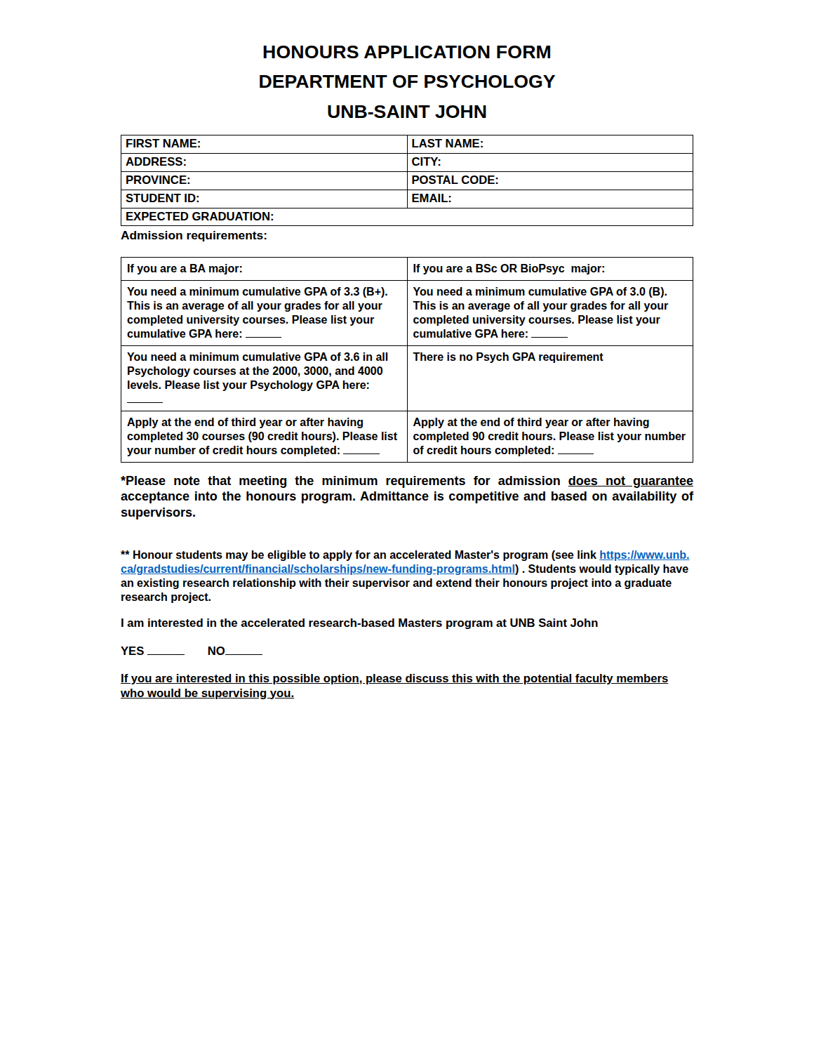HONOURS APPLICATION FORM
DEPARTMENT OF PSYCHOLOGY
UNB-SAINT JOHN
| FIRST NAME: | LAST NAME: |
| ADDRESS: | CITY: |
| PROVINCE: | POSTAL CODE: |
| STUDENT ID: | EMAIL: |
| EXPECTED GRADUATION: |
Admission requirements:
| If you are a BA major: | If you are a BSc OR BioPsyc major: |
| You need a minimum cumulative GPA of 3.3 (B+). This is an average of all your grades for all your completed university courses. Please list your cumulative GPA here: | You need a minimum cumulative GPA of 3.0 (B). This is an average of all your grades for all your completed university courses. Please list your cumulative GPA here: |
| You need a minimum cumulative GPA of 3.6 in all Psychology courses at the 2000, 3000, and 4000 levels. Please list your Psychology GPA here: | There is no Psych GPA requirement |
| Apply at the end of third year or after having completed 30 courses (90 credit hours). Please list your number of credit hours completed: | Apply at the end of third year or after having completed 90 credit hours. Please list your number of credit hours completed: |
*Please note that meeting the minimum requirements for admission does not guarantee acceptance into the honours program. Admittance is competitive and based on availability of supervisors.
** Honour students may be eligible to apply for an accelerated Master's program (see link https://www.unb.ca/gradstudies/current/financial/scholarships/new-funding-programs.html) . Students would typically have an existing research relationship with their supervisor and extend their honours project into a graduate research project.
I am interested in the accelerated research-based Masters program at UNB Saint John
YES NO
If you are interested in this possible option, please discuss this with the potential faculty members who would be supervising you.